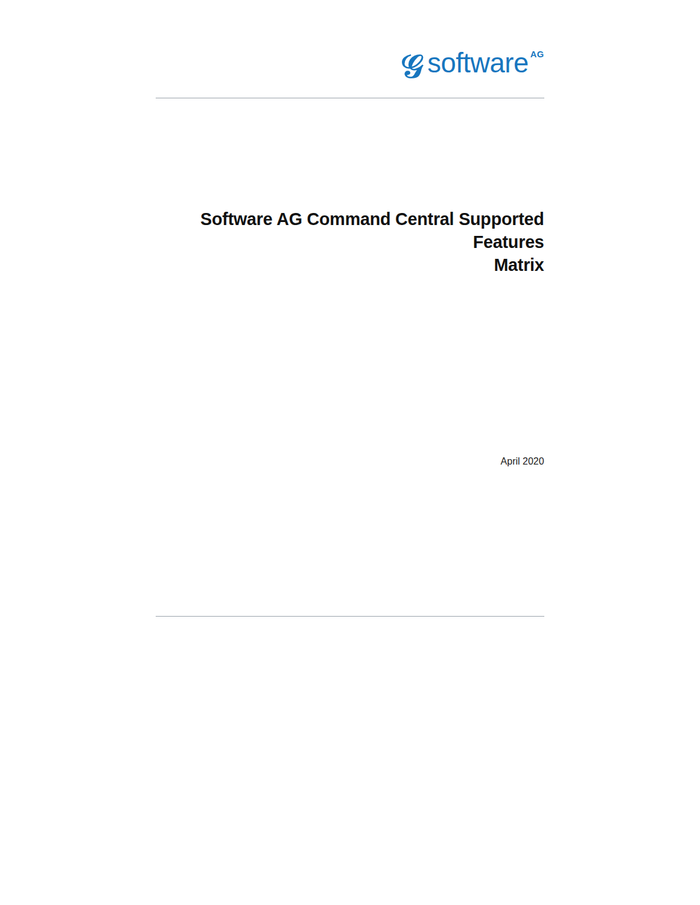𝒢software AG
Software AG Command Central Supported Features
Matrix
April 2020